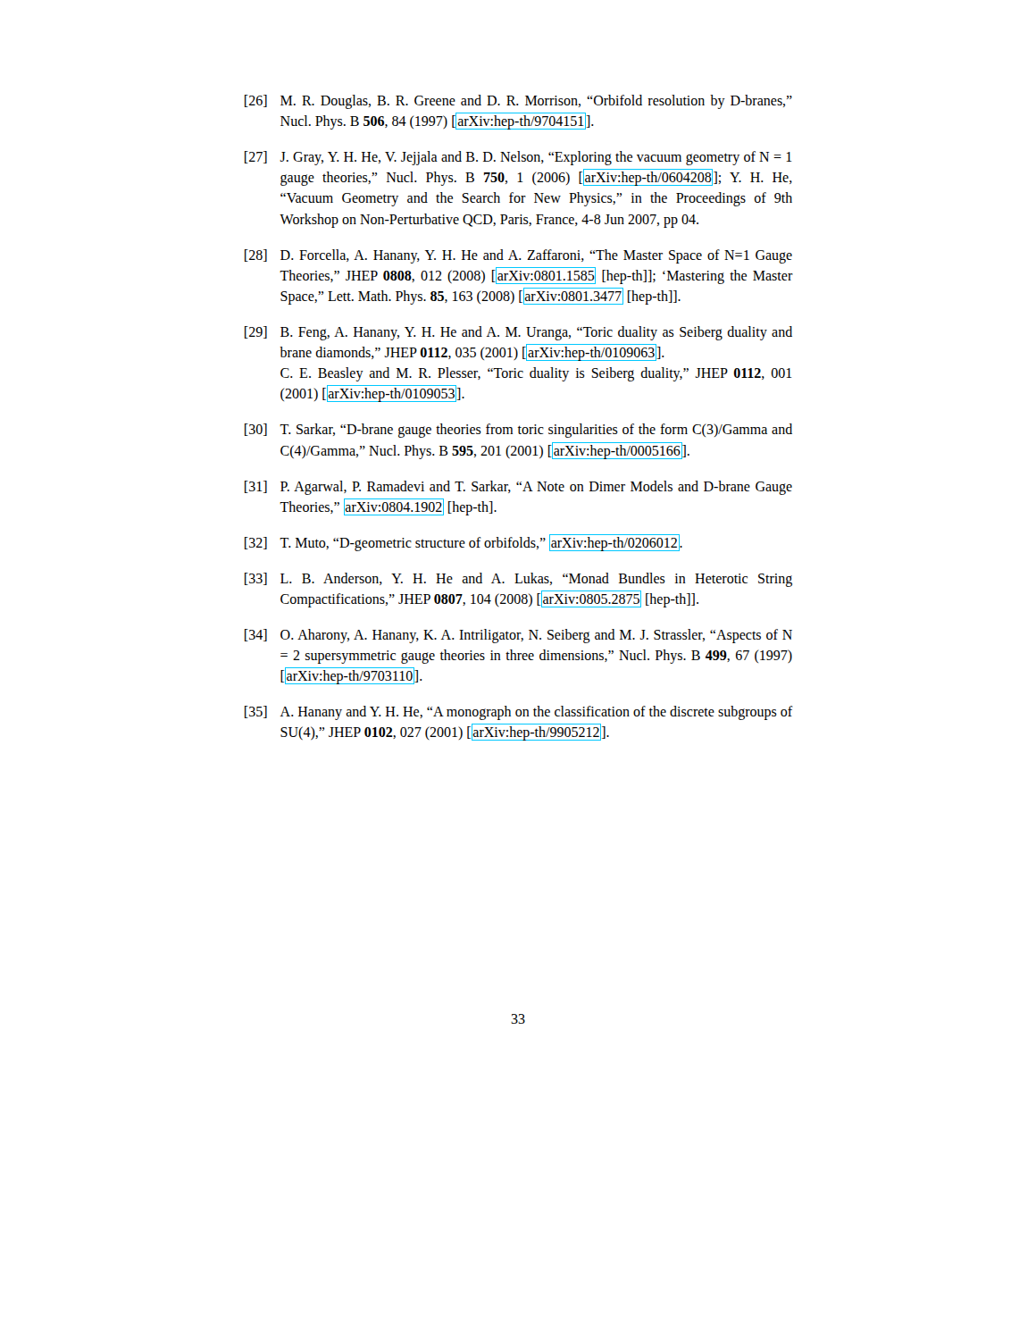[26] M. R. Douglas, B. R. Greene and D. R. Morrison, “Orbifold resolution by D-branes,” Nucl. Phys. B 506, 84 (1997) [arXiv:hep-th/9704151].
[27] J. Gray, Y. H. He, V. Jejjala and B. D. Nelson, “Exploring the vacuum geometry of N = 1 gauge theories,” Nucl. Phys. B 750, 1 (2006) [arXiv:hep-th/0604208]; Y. H. He, “Vacuum Geometry and the Search for New Physics,” in the Proceedings of 9th Workshop on Non-Perturbative QCD, Paris, France, 4-8 Jun 2007, pp 04.
[28] D. Forcella, A. Hanany, Y. H. He and A. Zaffaroni, “The Master Space of N=1 Gauge Theories,” JHEP 0808, 012 (2008) [arXiv:0801.1585 [hep-th]]; ‘Mastering the Master Space,” Lett. Math. Phys. 85, 163 (2008) [arXiv:0801.3477 [hep-th]].
[29] B. Feng, A. Hanany, Y. H. He and A. M. Uranga, “Toric duality as Seiberg duality and brane diamonds,” JHEP 0112, 035 (2001) [arXiv:hep-th/0109063].
C. E. Beasley and M. R. Plesser, “Toric duality is Seiberg duality,” JHEP 0112, 001 (2001) [arXiv:hep-th/0109053].
[30] T. Sarkar, “D-brane gauge theories from toric singularities of the form C(3)/Gamma and C(4)/Gamma,” Nucl. Phys. B 595, 201 (2001) [arXiv:hep-th/0005166].
[31] P. Agarwal, P. Ramadevi and T. Sarkar, “A Note on Dimer Models and D-brane Gauge Theories,” arXiv:0804.1902 [hep-th].
[32] T. Muto, “D-geometric structure of orbifolds,” arXiv:hep-th/0206012.
[33] L. B. Anderson, Y. H. He and A. Lukas, “Monad Bundles in Heterotic String Compactifications,” JHEP 0807, 104 (2008) [arXiv:0805.2875 [hep-th]].
[34] O. Aharony, A. Hanany, K. A. Intriligator, N. Seiberg and M. J. Strassler, “Aspects of N = 2 supersymmetric gauge theories in three dimensions,” Nucl. Phys. B 499, 67 (1997) [arXiv:hep-th/9703110].
[35] A. Hanany and Y. H. He, “A monograph on the classification of the discrete subgroups of SU(4),” JHEP 0102, 027 (2001) [arXiv:hep-th/9905212].
33